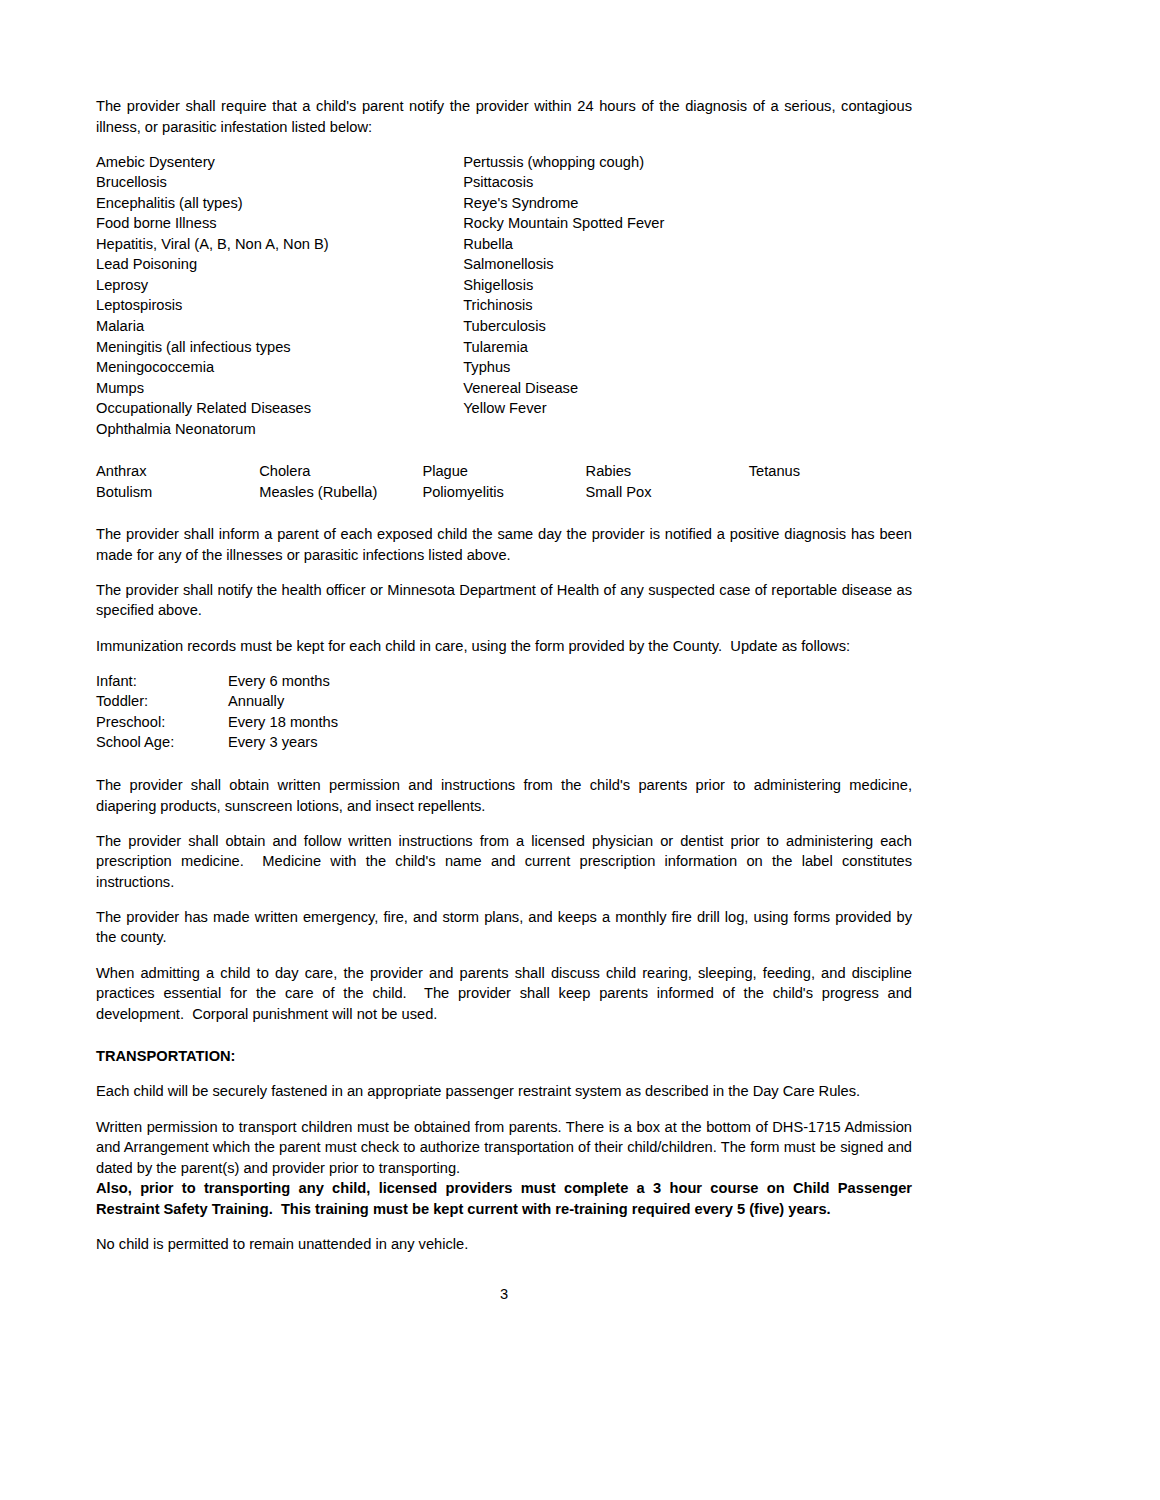The provider shall require that a child's parent notify the provider within 24 hours of the diagnosis of a serious, contagious illness, or parasitic infestation listed below:
| Amebic Dysentery | Pertussis (whopping cough) |
| Brucellosis | Psittacosis |
| Encephalitis (all types) | Reye's Syndrome |
| Food borne Illness | Rocky Mountain Spotted Fever |
| Hepatitis, Viral (A, B, Non A, Non B) | Rubella |
| Lead Poisoning | Salmonellosis |
| Leprosy | Shigellosis |
| Leptospirosis | Trichinosis |
| Malaria | Tuberculosis |
| Meningitis (all infectious types | Tularemia |
| Meningococcemia | Typhus |
| Mumps | Venereal Disease |
| Occupationally Related Diseases | Yellow Fever |
| Ophthalmia Neonatorum | |
| Anthrax | Cholera | Plague | Rabies | Tetanus |
| Botulism | Measles (Rubella) | Poliomyelitis | Small Pox | |
The provider shall inform a parent of each exposed child the same day the provider is notified a positive diagnosis has been made for any of the illnesses or parasitic infections listed above.
The provider shall notify the health officer or Minnesota Department of Health of any suspected case of reportable disease as specified above.
Immunization records must be kept for each child in care, using the form provided by the County. Update as follows:
| Infant: | Every 6 months |
| Toddler: | Annually |
| Preschool: | Every 18 months |
| School Age: | Every 3 years |
The provider shall obtain written permission and instructions from the child's parents prior to administering medicine, diapering products, sunscreen lotions, and insect repellents.
The provider shall obtain and follow written instructions from a licensed physician or dentist prior to administering each prescription medicine. Medicine with the child's name and current prescription information on the label constitutes instructions.
The provider has made written emergency, fire, and storm plans, and keeps a monthly fire drill log, using forms provided by the county.
When admitting a child to day care, the provider and parents shall discuss child rearing, sleeping, feeding, and discipline practices essential for the care of the child. The provider shall keep parents informed of the child's progress and development. Corporal punishment will not be used.
TRANSPORTATION:
Each child will be securely fastened in an appropriate passenger restraint system as described in the Day Care Rules.
Written permission to transport children must be obtained from parents. There is a box at the bottom of DHS-1715 Admission and Arrangement which the parent must check to authorize transportation of their child/children. The form must be signed and dated by the parent(s) and provider prior to transporting.
Also, prior to transporting any child, licensed providers must complete a 3 hour course on Child Passenger Restraint Safety Training. This training must be kept current with re-training required every 5 (five) years.
No child is permitted to remain unattended in any vehicle.
3